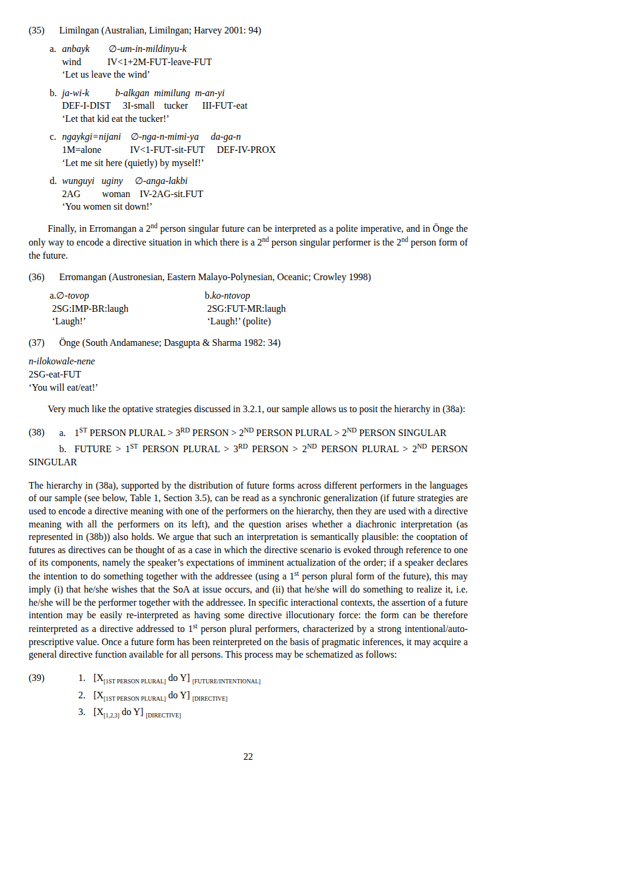(35) Limilngan (Australian, Limilngan; Harvey 2001: 94)
a. anbayk ∅-um-in-mildinyu-k
wind IV<1+2M-FUT-leave-FUT
‘Let us leave the wind’
b. ja-wi-k b-alkgan mimilung m-an-yi
DEF-I-DIST 3I-small tucker III-FUT-eat
‘Let that kid eat the tucker!’
c. ngaykgi=nijani ∅-nga-n-mimi-ya da-ga-n
1M=alone IV<1-FUT-sit-FUT DEF-IV-PROX
‘Let me sit here (quietly) by myself!’
d. wunguyi uginy ∅-anga-lakbi
2AG woman IV-2AG-sit.FUT
‘You women sit down!’
Finally, in Erromangan a 2nd person singular future can be interpreted as a polite imperative, and in Önge the only way to encode a directive situation in which there is a 2nd person singular performer is the 2nd person form of the future.
(36) Erromangan (Austronesian, Eastern Malayo-Polynesian, Oceanic; Crowley 1998)
a.∅-tovop
2SG:IMP-BR:laugh
‘Laugh!’
b. ko-ntovop
2SG:FUT-MR:laugh
‘Laugh!’ (polite)
(37) Önge (South Andamanese; Dasgupta & Sharma 1982: 34)
n-ilokowale-nene
2SG-eat-FUT
‘You will eat/eat!’
Very much like the optative strategies discussed in 3.2.1, our sample allows us to posit the hierarchy in (38a):
(38) a. 1ST PERSON PLURAL > 3RD PERSON > 2ND PERSON PLURAL > 2ND PERSON SINGULAR b. FUTURE > 1ST PERSON PLURAL > 3RD PERSON > 2ND PERSON PLURAL > 2ND PERSON SINGULAR
The hierarchy in (38a), supported by the distribution of future forms across different performers in the languages of our sample (see below, Table 1, Section 3.5), can be read as a synchronic generalization (if future strategies are used to encode a directive meaning with one of the performers on the hierarchy, then they are used with a directive meaning with all the performers on its left), and the question arises whether a diachronic interpretation (as represented in (38b)) also holds. We argue that such an interpretation is semantically plausible: the cooptation of futures as directives can be thought of as a case in which the directive scenario is evoked through reference to one of its components, namely the speaker’s expectations of imminent actualization of the order; if a speaker declares the intention to do something together with the addressee (using a 1st person plural form of the future), this may imply (i) that he/she wishes that the SoA at issue occurs, and (ii) that he/she will do something to realize it, i.e. he/she will be the performer together with the addressee. In specific interactional contexts, the assertion of a future intention may be easily re-interpreted as having some directive illocutionary force: the form can be therefore reinterpreted as a directive addressed to 1st person plural performers, characterized by a strong intentional/auto-prescriptive value. Once a future form has been reinterpreted on the basis of pragmatic inferences, it may acquire a general directive function available for all persons. This process may be schematized as follows:
(39) 1.[X[1ST PERSON PLURAL] do Y] [FUTURE/INTENTIONAL] 2.[X[1ST PERSON PLURAL] do Y] [DIRECTIVE] 3.[X[1,2,3] do Y] [DIRECTIVE]
22